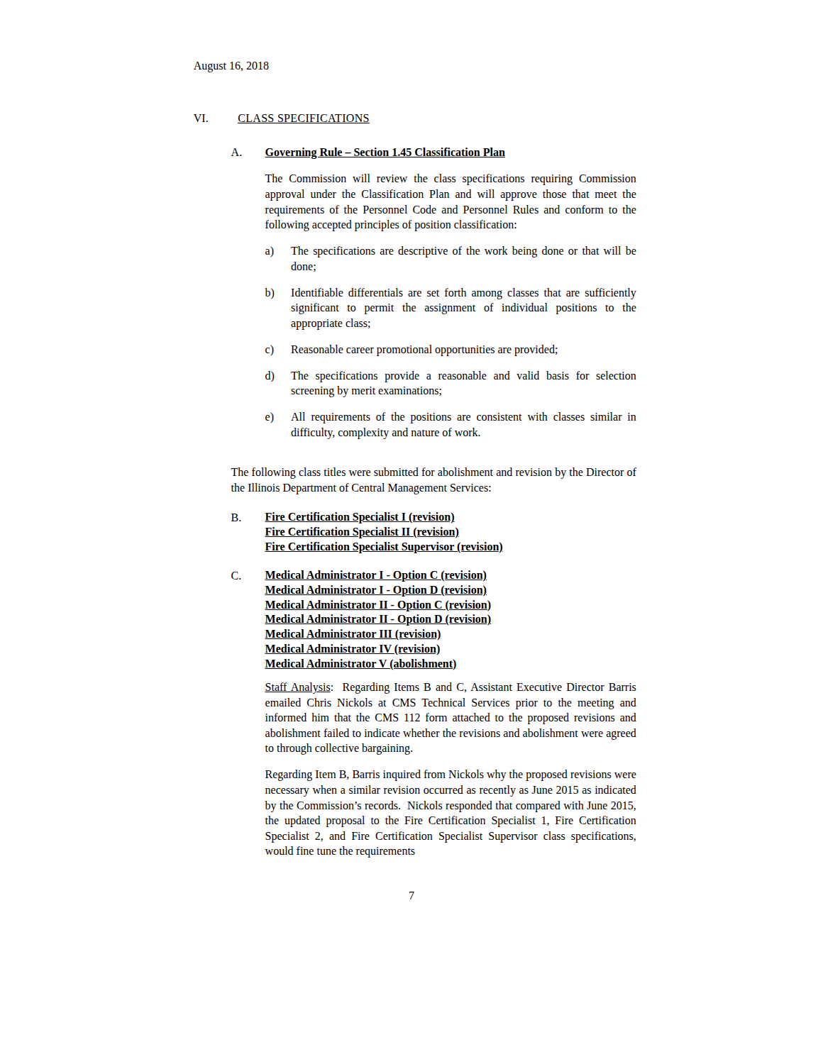August 16, 2018
VI.
CLASS SPECIFICATIONS
A.
Governing Rule – Section 1.45 Classification Plan
The Commission will review the class specifications requiring Commission approval under the Classification Plan and will approve those that meet the requirements of the Personnel Code and Personnel Rules and conform to the following accepted principles of position classification:
a) The specifications are descriptive of the work being done or that will be done;
b) Identifiable differentials are set forth among classes that are sufficiently significant to permit the assignment of individual positions to the appropriate class;
c) Reasonable career promotional opportunities are provided;
d) The specifications provide a reasonable and valid basis for selection screening by merit examinations;
e) All requirements of the positions are consistent with classes similar in difficulty, complexity and nature of work.
The following class titles were submitted for abolishment and revision by the Director of the Illinois Department of Central Management Services:
B.
Fire Certification Specialist I (revision)
Fire Certification Specialist II (revision)
Fire Certification Specialist Supervisor (revision)
C.
Medical Administrator I - Option C (revision)
Medical Administrator I - Option D (revision)
Medical Administrator II - Option C (revision)
Medical Administrator II - Option D (revision)
Medical Administrator III (revision)
Medical Administrator IV (revision)
Medical Administrator V (abolishment)
Staff Analysis: Regarding Items B and C, Assistant Executive Director Barris emailed Chris Nickols at CMS Technical Services prior to the meeting and informed him that the CMS 112 form attached to the proposed revisions and abolishment failed to indicate whether the revisions and abolishment were agreed to through collective bargaining.
Regarding Item B, Barris inquired from Nickols why the proposed revisions were necessary when a similar revision occurred as recently as June 2015 as indicated by the Commission’s records. Nickols responded that compared with June 2015, the updated proposal to the Fire Certification Specialist 1, Fire Certification Specialist 2, and Fire Certification Specialist Supervisor class specifications, would fine tune the requirements
7